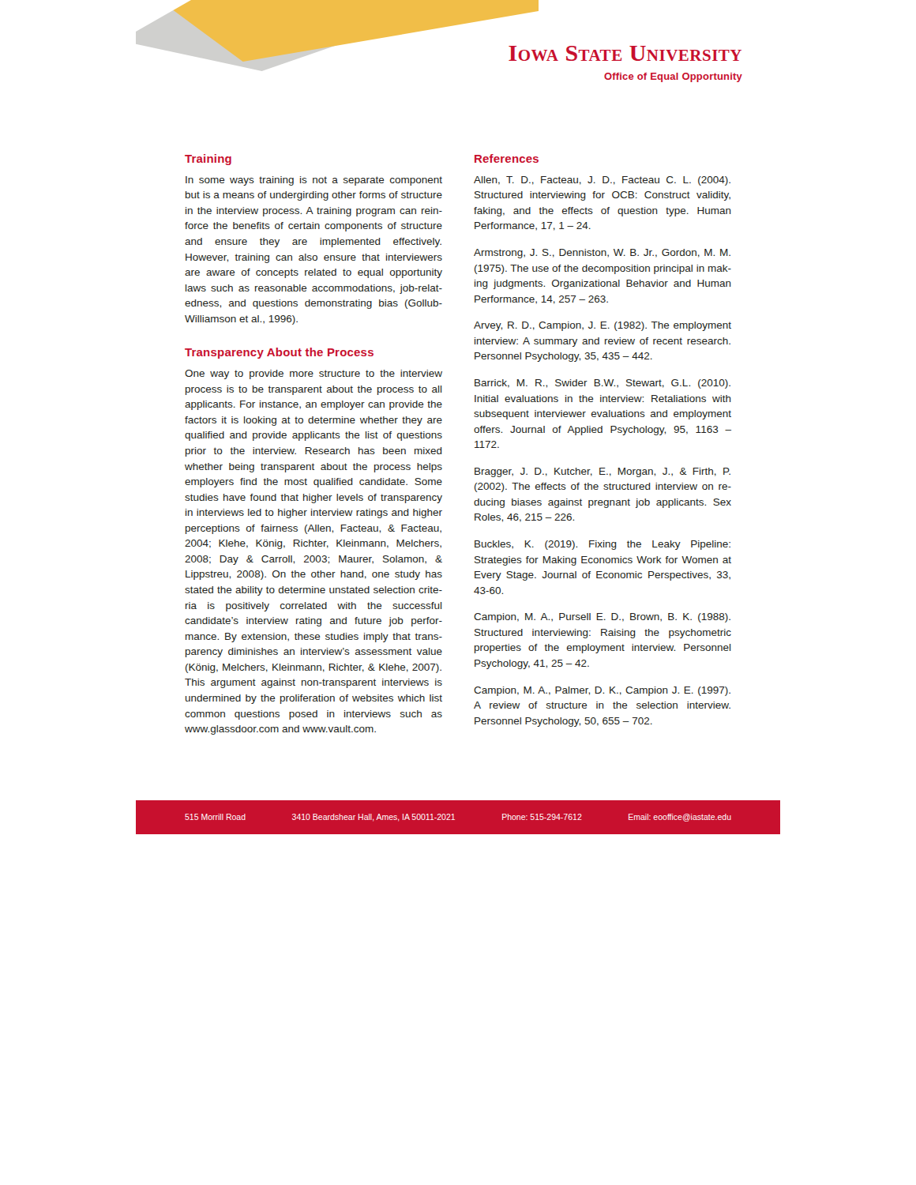Iowa State University
Office of Equal Opportunity
Training
In some ways training is not a separate component but is a means of undergirding other forms of structure in the interview process. A training program can reinforce the benefits of certain components of structure and ensure they are implemented effectively. However, training can also ensure that interviewers are aware of concepts related to equal opportunity laws such as reasonable accommodations, job-relatedness, and questions demonstrating bias (Gollub-Williamson et al., 1996).
Transparency About the Process
One way to provide more structure to the interview process is to be transparent about the process to all applicants. For instance, an employer can provide the factors it is looking at to determine whether they are qualified and provide applicants the list of questions prior to the interview. Research has been mixed whether being transparent about the process helps employers find the most qualified candidate. Some studies have found that higher levels of transparency in interviews led to higher interview ratings and higher perceptions of fairness (Allen, Facteau, & Facteau, 2004; Klehe, König, Richter, Kleinmann, Melchers, 2008; Day & Carroll, 2003; Maurer, Solamon, & Lippstreu, 2008). On the other hand, one study has stated the ability to determine unstated selection criteria is positively correlated with the successful candidate’s interview rating and future job performance. By extension, these studies imply that transparency diminishes an interview’s assessment value (König, Melchers, Kleinmann, Richter, & Klehe, 2007). This argument against non-transparent interviews is undermined by the proliferation of websites which list common questions posed in interviews such as www.glassdoor.com and www.vault.com.
References
Allen, T. D., Facteau, J. D., Facteau C. L. (2004). Structured interviewing for OCB: Construct validity, faking, and the effects of question type. Human Performance, 17, 1 – 24.
Armstrong, J. S., Denniston, W. B. Jr., Gordon, M. M. (1975). The use of the decomposition principal in making judgments. Organizational Behavior and Human Performance, 14, 257 – 263.
Arvey, R. D., Campion, J. E. (1982). The employment interview: A summary and review of recent research. Personnel Psychology, 35, 435 – 442.
Barrick, M. R., Swider B.W., Stewart, G.L. (2010). Initial evaluations in the interview: Retaliations with subsequent interviewer evaluations and employment offers. Journal of Applied Psychology, 95, 1163 – 1172.
Bragger, J. D., Kutcher, E., Morgan, J., & Firth, P. (2002). The effects of the structured interview on reducing biases against pregnant job applicants. Sex Roles, 46, 215 – 226.
Buckles, K. (2019). Fixing the Leaky Pipeline: Strategies for Making Economics Work for Women at Every Stage. Journal of Economic Perspectives, 33, 43-60.
Campion, M. A., Pursell E. D., Brown, B. K. (1988). Structured interviewing: Raising the psychometric properties of the employment interview. Personnel Psychology, 41, 25 – 42.
Campion, M. A., Palmer, D. K., Campion J. E. (1997). A review of structure in the selection interview. Personnel Psychology, 50, 655 – 702.
515 Morrill Road 3410 Beardshear Hall, Ames, IA 50011-2021 Phone: 515-294-7612 Email: eooffice@iastate.edu